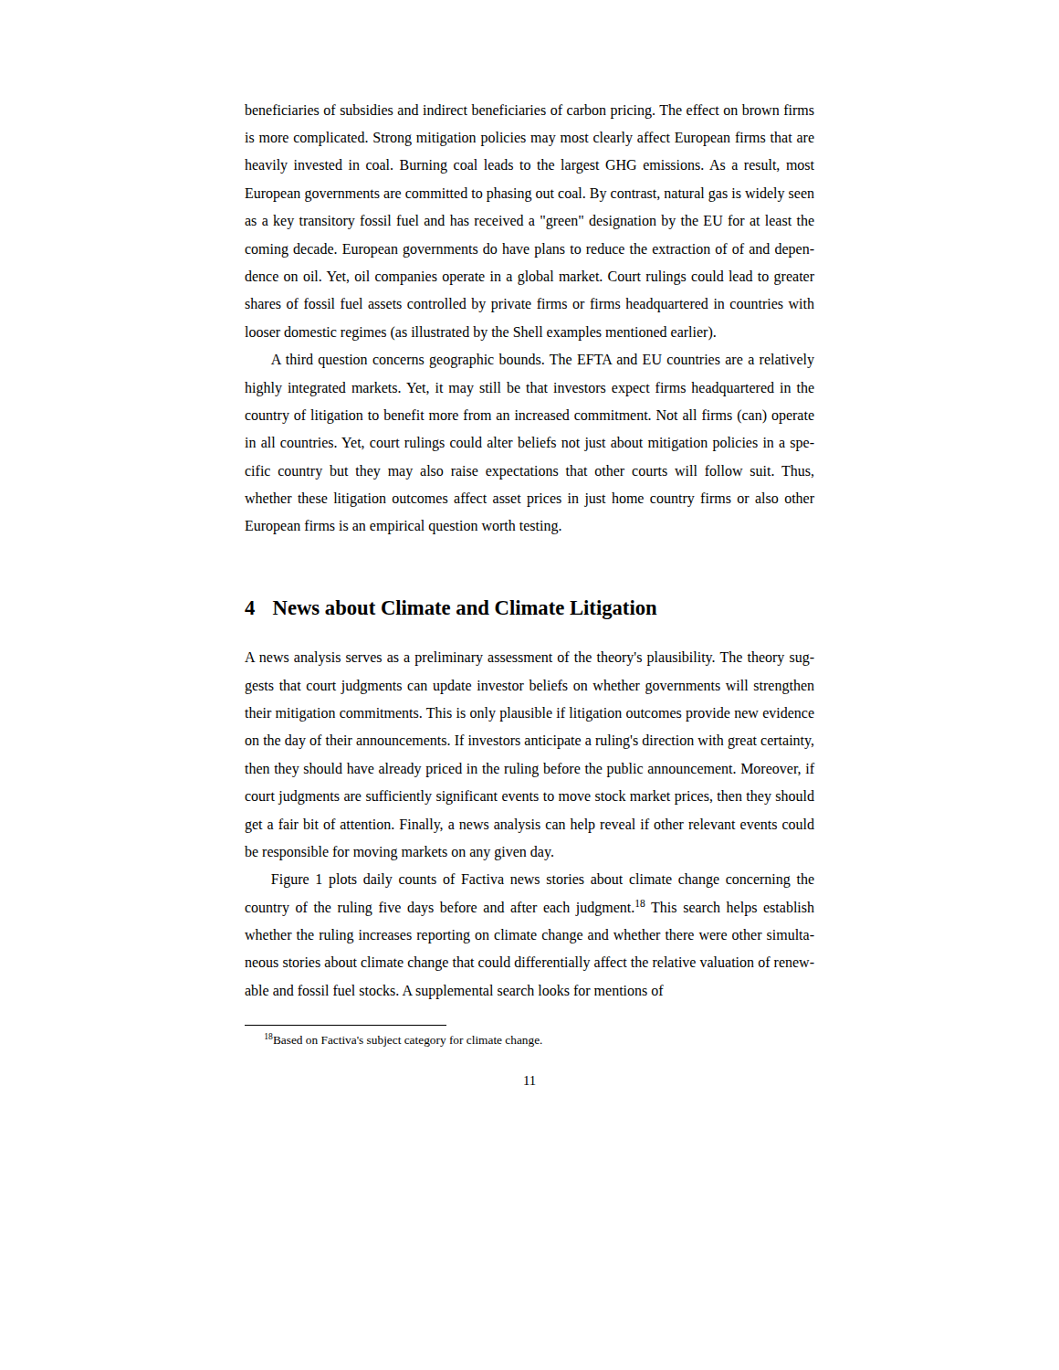beneficiaries of subsidies and indirect beneficiaries of carbon pricing. The effect on brown firms is more complicated. Strong mitigation policies may most clearly affect European firms that are heavily invested in coal. Burning coal leads to the largest GHG emissions. As a result, most European governments are committed to phasing out coal. By contrast, natural gas is widely seen as a key transitory fossil fuel and has received a "green" designation by the EU for at least the coming decade. European governments do have plans to reduce the extraction of of and dependence on oil. Yet, oil companies operate in a global market. Court rulings could lead to greater shares of fossil fuel assets controlled by private firms or firms headquartered in countries with looser domestic regimes (as illustrated by the Shell examples mentioned earlier).
A third question concerns geographic bounds. The EFTA and EU countries are a relatively highly integrated markets. Yet, it may still be that investors expect firms headquartered in the country of litigation to benefit more from an increased commitment. Not all firms (can) operate in all countries. Yet, court rulings could alter beliefs not just about mitigation policies in a specific country but they may also raise expectations that other courts will follow suit. Thus, whether these litigation outcomes affect asset prices in just home country firms or also other European firms is an empirical question worth testing.
4 News about Climate and Climate Litigation
A news analysis serves as a preliminary assessment of the theory's plausibility. The theory suggests that court judgments can update investor beliefs on whether governments will strengthen their mitigation commitments. This is only plausible if litigation outcomes provide new evidence on the day of their announcements. If investors anticipate a ruling's direction with great certainty, then they should have already priced in the ruling before the public announcement. Moreover, if court judgments are sufficiently significant events to move stock market prices, then they should get a fair bit of attention. Finally, a news analysis can help reveal if other relevant events could be responsible for moving markets on any given day.
Figure 1 plots daily counts of Factiva news stories about climate change concerning the country of the ruling five days before and after each judgment.18 This search helps establish whether the ruling increases reporting on climate change and whether there were other simultaneous stories about climate change that could differentially affect the relative valuation of renewable and fossil fuel stocks. A supplemental search looks for mentions of
18Based on Factiva's subject category for climate change.
11